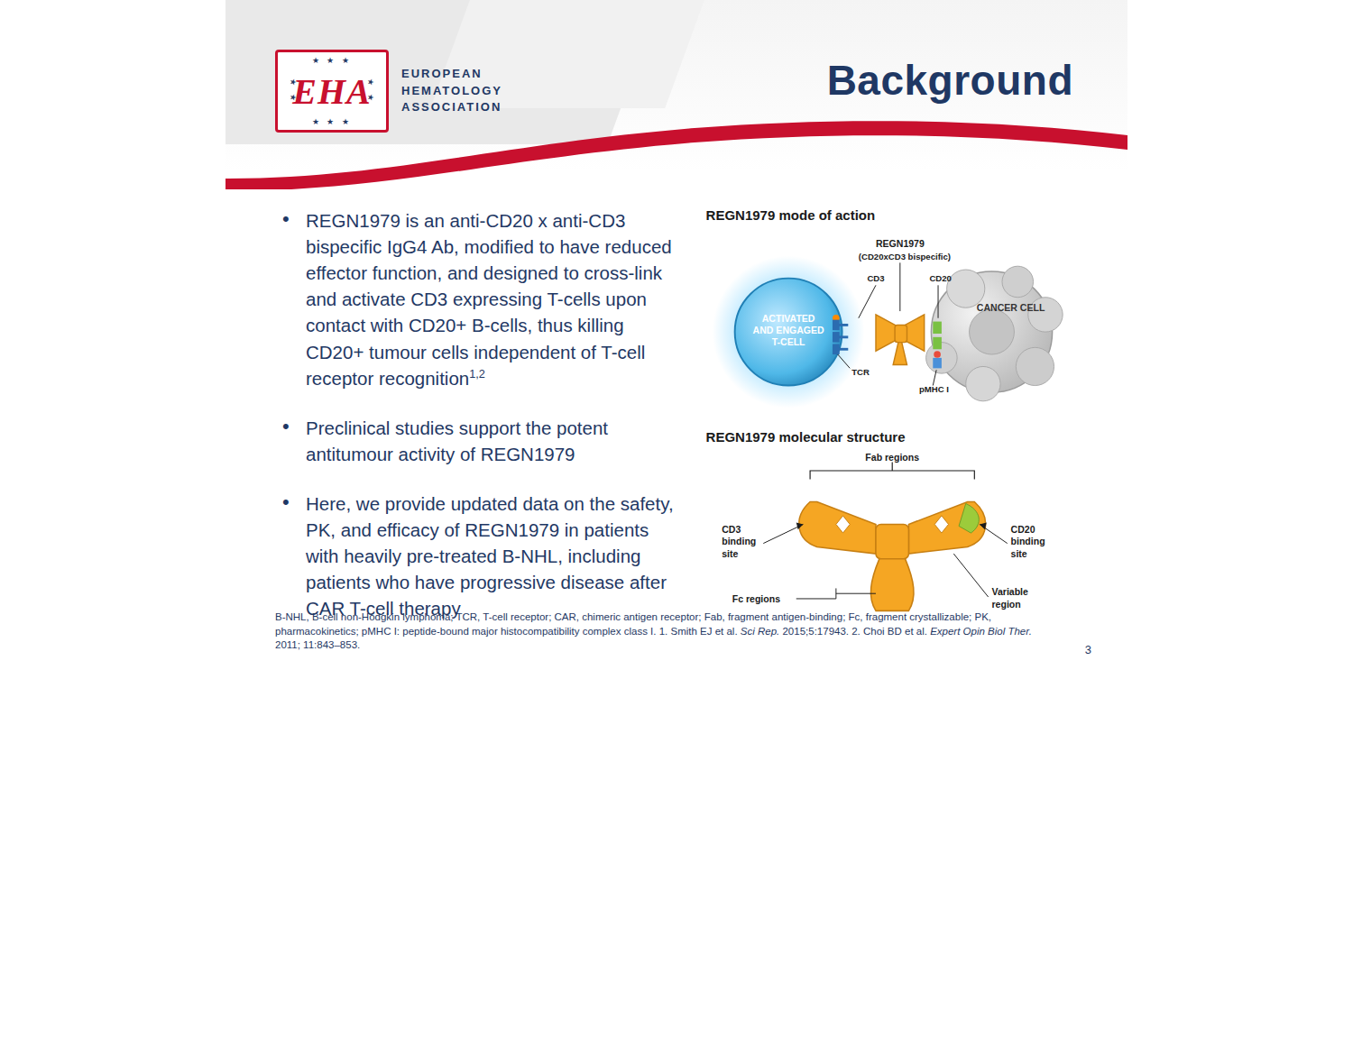★ ★ ★ ★ ★ ★ ★ ★ ★ ★ EHA
EUROPEAN HEMATOLOGY ASSOCIATION
Background
REGN1979 is an anti-CD20 x anti-CD3 bispecific IgG4 Ab, modified to have reduced effector function, and designed to cross-link and activate CD3 expressing T-cells upon contact with CD20+ B-cells, thus killing CD20+ tumour cells independent of T-cell receptor recognition1,2
Preclinical studies support the potent antitumour activity of REGN1979
Here, we provide updated data on the safety, PK, and efficacy of REGN1979 in patients with heavily pre-treated B-NHL, including patients who have progressive disease after CAR T-cell therapy
REGN1979 mode of action
ACTIVATED AND ENGAGED T-CELL CANCER CELL REGN1979 (CD20xCD3 bispecific) CD3 CD20 TCR pMHC I
REGN1979 molecular structure
Fab regions CD3 binding site CD20 binding site Fc regions Variable region
B-NHL, B-cell non-Hodgkin lymphoma; TCR, T-cell receptor; CAR, chimeric antigen receptor; Fab, fragment antigen-binding; Fc, fragment crystallizable; PK, pharmacokinetics; pMHC I: peptide-bound major histocompatibility complex class I. 1. Smith EJ et al. Sci Rep. 2015;5:17943. 2. Choi BD et al. Expert Opin Biol Ther. 2011; 11:843–853.
3